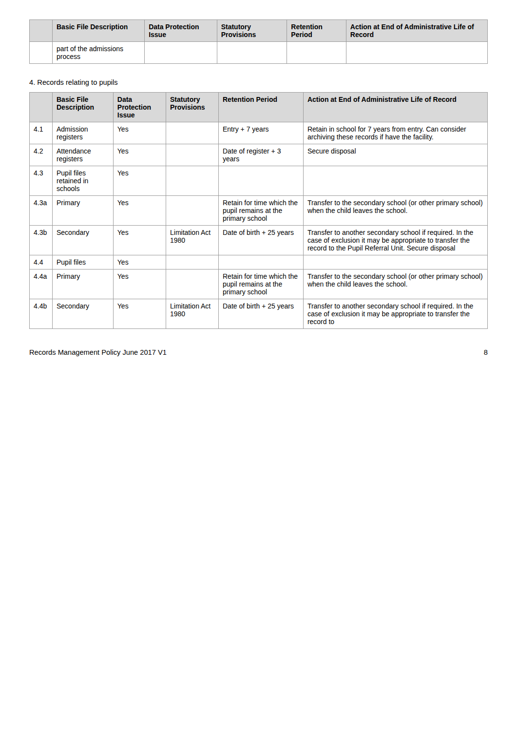| | Basic File Description | Data Protection Issue | Statutory Provisions | Retention Period | Action at End of Administrative Life of Record |
| --- | --- | --- | --- | --- | --- |
| | part of the admissions process | | | | |
4. Records relating to pupils
| | Basic File Description | Data Protection Issue | Statutory Provisions | Retention Period | Action at End of Administrative Life of Record |
| --- | --- | --- | --- | --- | --- |
| 4.1 | Admission registers | Yes | | Entry + 7 years | Retain in school for 7 years from entry. Can consider archiving these records if have the facility. |
| 4.2 | Attendance registers | Yes | | Date of register + 3 years | Secure disposal |
| 4.3 | Pupil files retained in schools | Yes | | | |
| 4.3a | Primary | Yes | | Retain for time which the pupil remains at the primary school | Transfer to the secondary school (or other primary school) when the child leaves the school. |
| 4.3b | Secondary | Yes | Limitation Act 1980 | Date of birth + 25 years | Transfer to another secondary school if required. In the case of exclusion it may be appropriate to transfer the record to the Pupil Referral Unit. Secure disposal |
| 4.4 | Pupil files | Yes | | | |
| 4.4a | Primary | Yes | | Retain for time which the pupil remains at the primary school | Transfer to the secondary school (or other primary school) when the child leaves the school. |
| 4.4b | Secondary | Yes | Limitation Act 1980 | Date of birth + 25 years | Transfer to another secondary school if required. In the case of exclusion it may be appropriate to transfer the record to |
Records Management Policy June 2017 V1 8